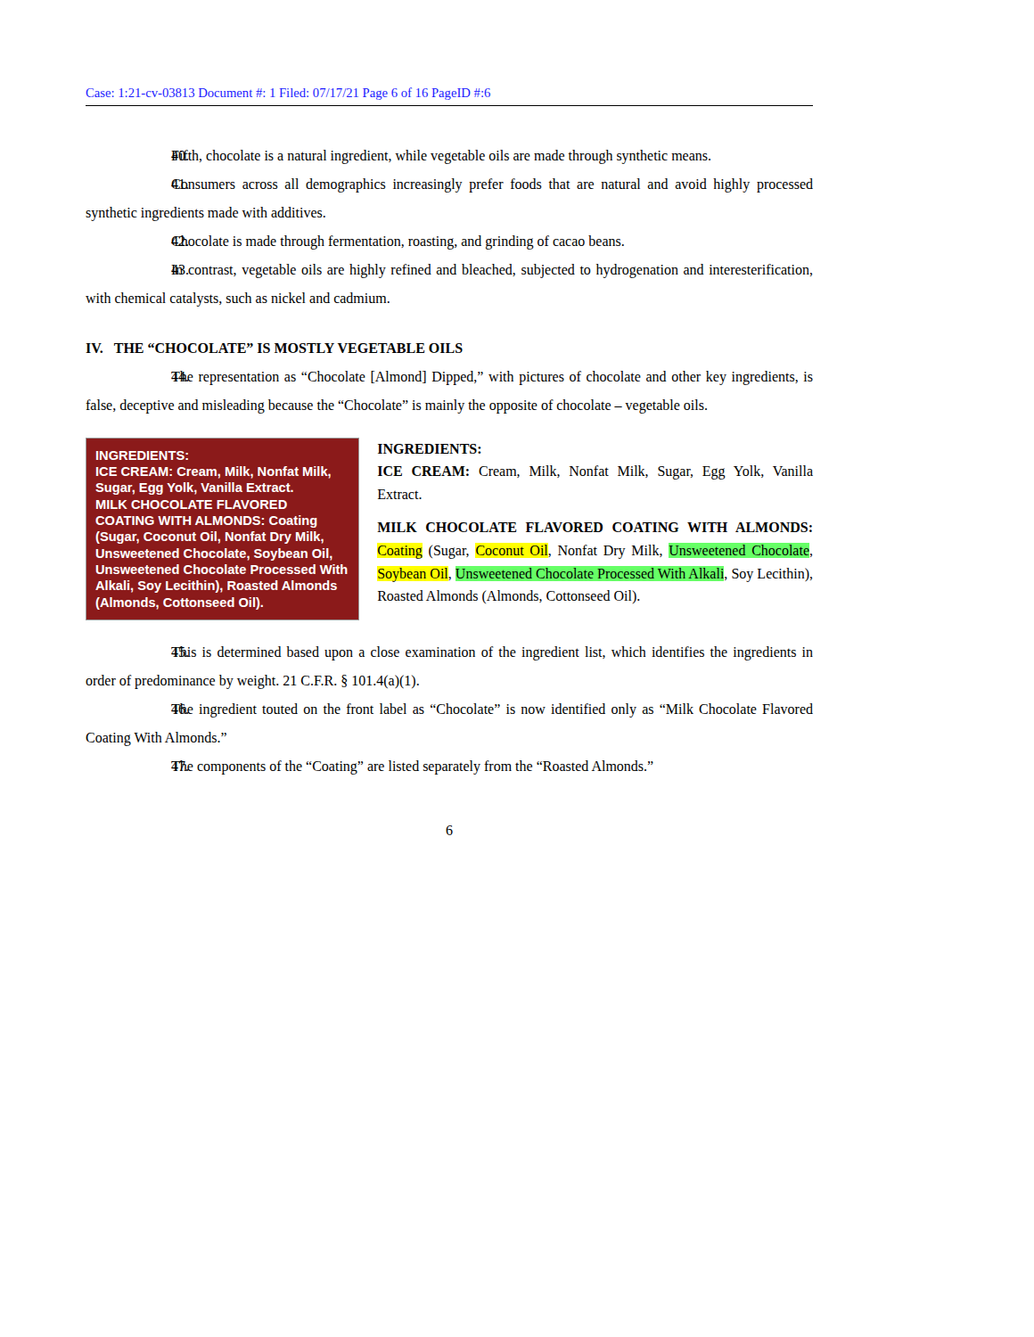Case: 1:21-cv-03813 Document #: 1 Filed: 07/17/21 Page 6 of 16 PageID #:6
40. Fifth, chocolate is a natural ingredient, while vegetable oils are made through synthetic means.
41. Consumers across all demographics increasingly prefer foods that are natural and avoid highly processed synthetic ingredients made with additives.
42. Chocolate is made through fermentation, roasting, and grinding of cacao beans.
43. In contrast, vegetable oils are highly refined and bleached, subjected to hydrogenation and interesterification, with chemical catalysts, such as nickel and cadmium.
IV. THE “CHOCOLATE” IS MOSTLY VEGETABLE OILS
44. The representation as “Chocolate [Almond] Dipped,” with pictures of chocolate and other key ingredients, is false, deceptive and misleading because the “Chocolate” is mainly the opposite of chocolate – vegetable oils.
INGREDIENTS:
ICE CREAM: Cream, Milk, Nonfat Milk, Sugar, Egg Yolk, Vanilla Extract.
MILK CHOCOLATE FLAVORED COATING WITH ALMONDS: Coating (Sugar, Coconut Oil, Nonfat Dry Milk, Unsweetened Chocolate, Soybean Oil, Unsweetened Chocolate Processed With Alkali, Soy Lecithin), Roasted Almonds (Almonds, Cottonseed Oil).
INGREDIENTS:
ICE CREAM: Cream, Milk, Nonfat Milk, Sugar, Egg Yolk, Vanilla Extract.
MILK CHOCOLATE FLAVORED COATING WITH ALMONDS: Coating (Sugar, Coconut Oil, Nonfat Dry Milk, Unsweetened Chocolate, Soybean Oil, Unsweetened Chocolate Processed With Alkali, Soy Lecithin), Roasted Almonds (Almonds, Cottonseed Oil).
45. This is determined based upon a close examination of the ingredient list, which identifies the ingredients in order of predominance by weight. 21 C.F.R. § 101.4(a)(1).
46. The ingredient touted on the front label as “Chocolate” is now identified only as “Milk Chocolate Flavored Coating With Almonds.”
47. The components of the “Coating” are listed separately from the “Roasted Almonds.”
6